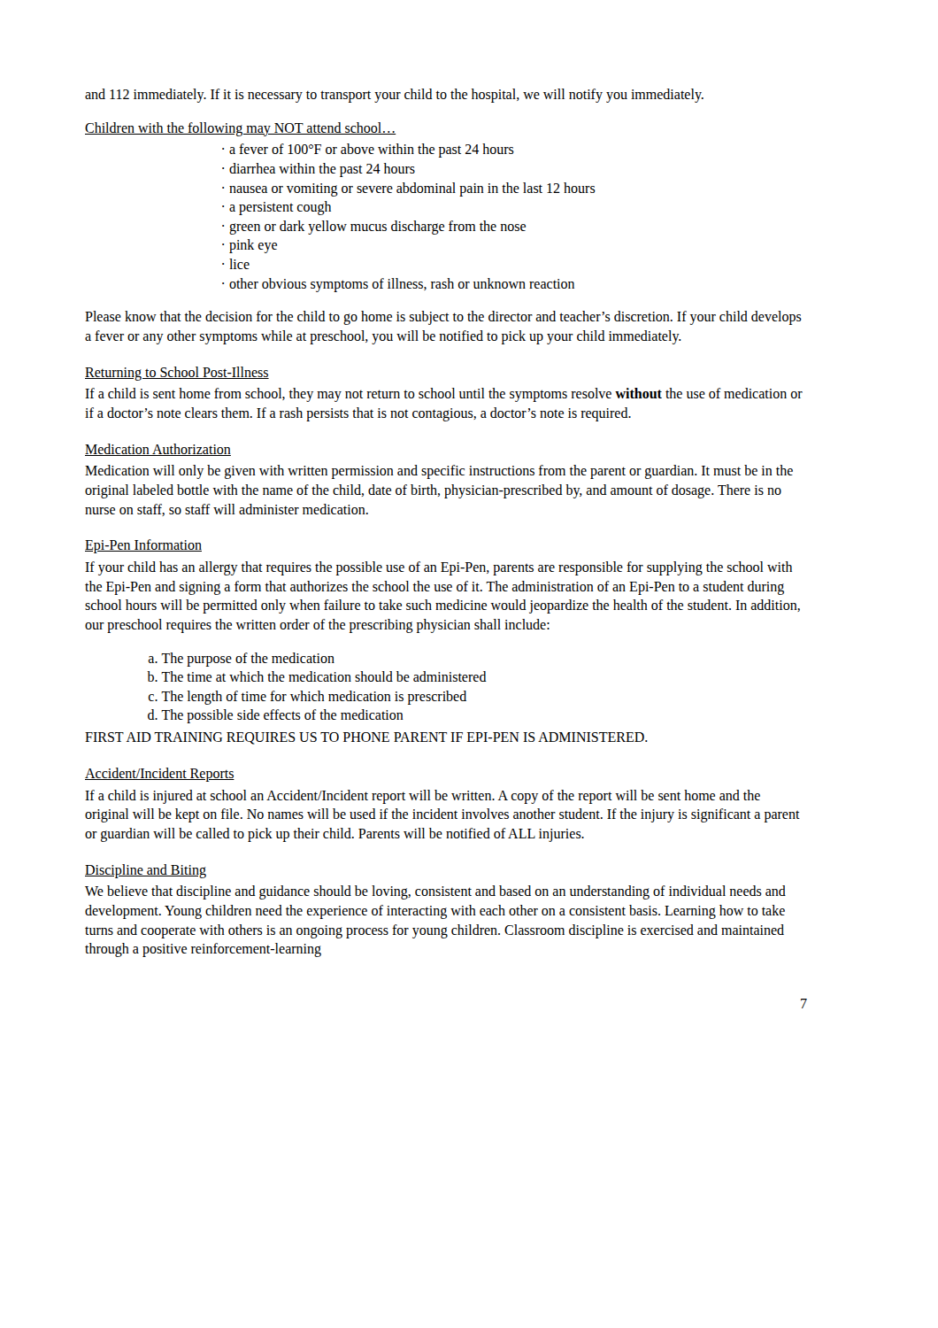and 112 immediately. If it is necessary to transport your child to the hospital, we will notify you immediately.
Children with the following may NOT attend school…
a fever of 100°F or above within the past 24 hours
diarrhea within the past 24 hours
nausea or vomiting or severe abdominal pain in the last 12 hours
a persistent cough
green or dark yellow mucus discharge from the nose
pink eye
lice
other obvious symptoms of illness, rash or unknown reaction
Please know that the decision for the child to go home is subject to the director and teacher’s discretion. If your child develops a fever or any other symptoms while at preschool, you will be notified to pick up your child immediately.
Returning to School Post-Illness
If a child is sent home from school, they may not return to school until the symptoms resolve without the use of medication or if a doctor’s note clears them. If a rash persists that is not contagious, a doctor’s note is required.
Medication Authorization
Medication will only be given with written permission and specific instructions from the parent or guardian. It must be in the original labeled bottle with the name of the child, date of birth, physician-prescribed by, and amount of dosage. There is no nurse on staff, so staff will administer medication.
Epi-Pen Information
If your child has an allergy that requires the possible use of an Epi-Pen, parents are responsible for supplying the school with the Epi-Pen and signing a form that authorizes the school the use of it. The administration of an Epi-Pen to a student during school hours will be permitted only when failure to take such medicine would jeopardize the health of the student. In addition, our preschool requires the written order of the prescribing physician shall include:
The purpose of the medication
The time at which the medication should be administered
The length of time for which medication is prescribed
The possible side effects of the medication
FIRST AID TRAINING REQUIRES US TO PHONE PARENT IF EPI-PEN IS ADMINISTERED.
Accident/Incident Reports
If a child is injured at school an Accident/Incident report will be written. A copy of the report will be sent home and the original will be kept on file. No names will be used if the incident involves another student. If the injury is significant a parent or guardian will be called to pick up their child. Parents will be notified of ALL injuries.
Discipline and Biting
We believe that discipline and guidance should be loving, consistent and based on an understanding of individual needs and development. Young children need the experience of interacting with each other on a consistent basis. Learning how to take turns and cooperate with others is an ongoing process for young children. Classroom discipline is exercised and maintained through a positive reinforcement-learning
7